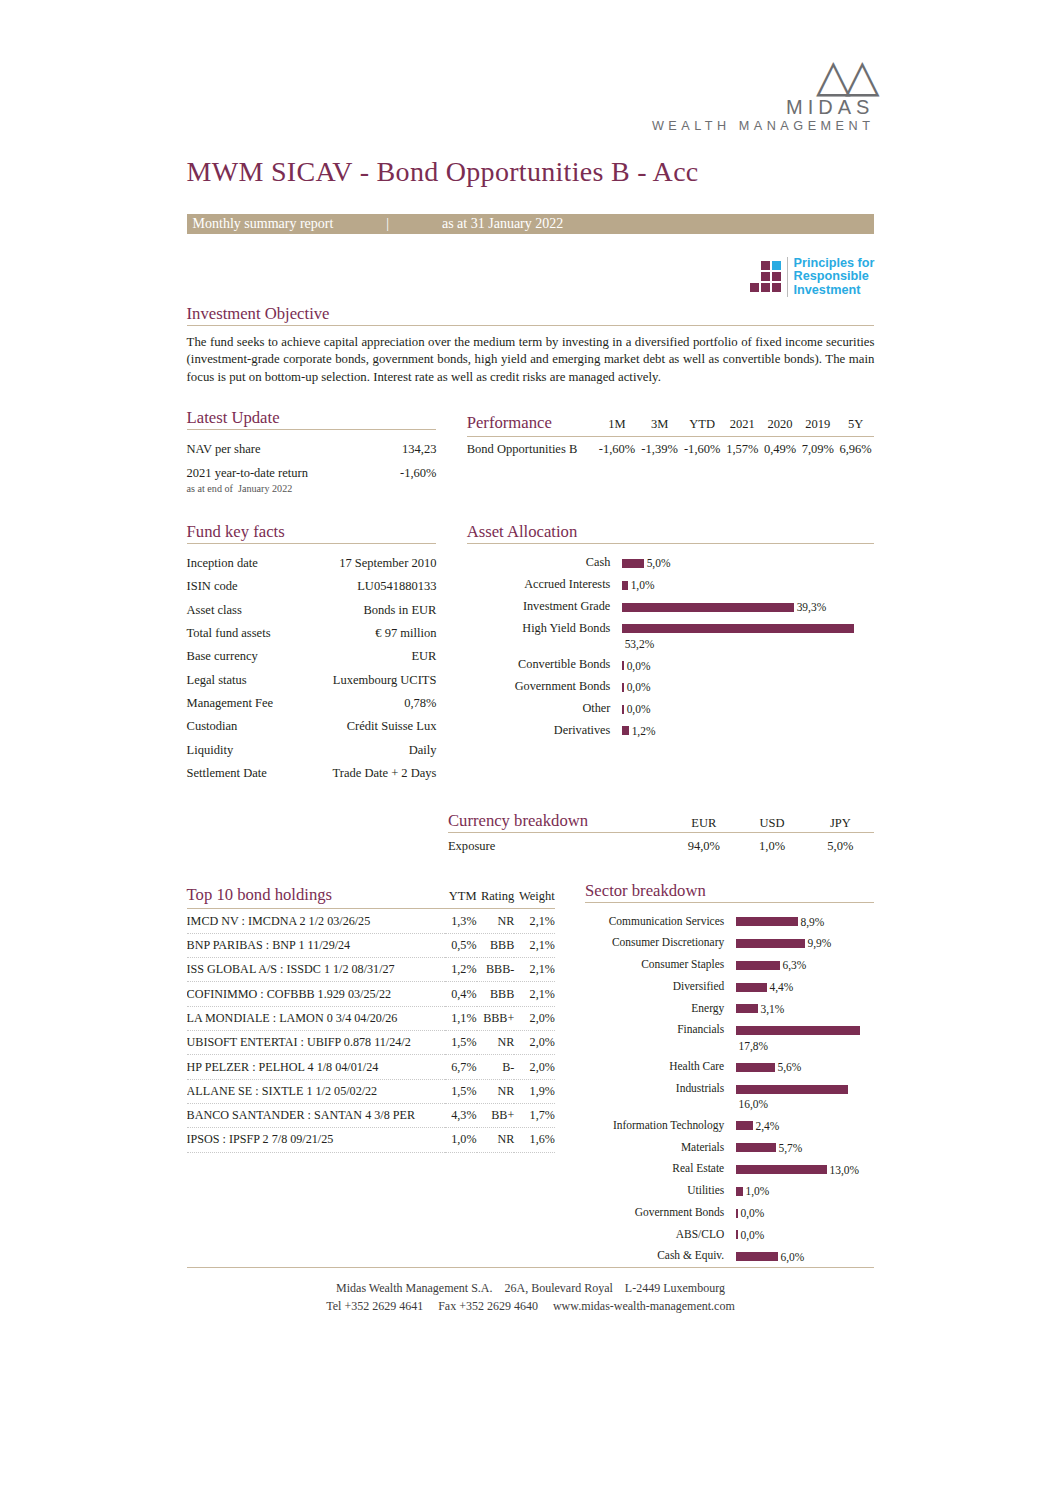△△
MIDAS
WEALTH MANAGEMENT
MWM SICAV - Bond Opportunities B - Acc
Monthly summary report | as at 31 January 2022
Principles for
Responsible
Investment
Investment Objective
The fund seeks to achieve capital appreciation over the medium term by investing in a diversified portfolio of fixed income securities (investment-grade corporate bonds, government bonds, high yield and emerging market debt as well as convertible bonds). The main focus is put on bottom-up selection. Interest rate as well as credit risks are managed actively.
Latest Update
| NAV per share | 134,23 |
| 2021 year-to-date return as at end of January 2022 | -1,60% |
| Performance | 1M | 3M | YTD | 2021 | 2020 | 2019 | 5Y |
| --- | --- | --- | --- | --- | --- | --- | --- |
| Bond Opportunities B | -1,60% | -1,39% | -1,60% | 1,57% | 0,49% | 7,09% | 6,96% |
Fund key facts
| Inception date | 17 September 2010 |
| ISIN code | LU0541880133 |
| Asset class | Bonds in EUR |
| Total fund assets | € 97 million |
| Base currency | EUR |
| Legal status | Luxembourg UCITS |
| Management Fee | 0,78% |
| Custodian | Crédit Suisse Lux |
| Liquidity | Daily |
| Settlement Date | Trade Date + 2 Days |
Asset Allocation
| Cash | 5,0% |
| Accrued Interests | 1,0% |
| Investment Grade | 39,3% |
| High Yield Bonds | 53,2% |
| Convertible Bonds | 0,0% |
| Government Bonds | 0,0% |
| Other | 0,0% |
| Derivatives | 1,2% |
Currency breakdown
EUR
USD
JPY
Exposure
94,0%
1,0%
5,0%
| Top 10 bond holdings | YTM | Rating | Weight |
| --- | --- | --- | --- |
| IMCD NV : IMCDNA 2 1/2 03/26/25 | 1,3% | NR | 2,1% |
| BNP PARIBAS : BNP 1 11/29/24 | 0,5% | BBB | 2,1% |
| ISS GLOBAL A/S : ISSDC 1 1/2 08/31/27 | 1,2% | BBB- | 2,1% |
| COFINIMMO : COFBBB 1.929 03/25/22 | 0,4% | BBB | 2,1% |
| LA MONDIALE : LAMON 0 3/4 04/20/26 | 1,1% | BBB+ | 2,0% |
| UBISOFT ENTERTAI : UBIFP 0.878 11/24/2 | 1,5% | NR | 2,0% |
| HP PELZER : PELHOL 4 1/8 04/01/24 | 6,7% | B- | 2,0% |
| ALLANE SE : SIXTLE 1 1/2 05/02/22 | 1,5% | NR | 1,9% |
| BANCO SANTANDER : SANTAN 4 3/8 PER | 4,3% | BB+ | 1,7% |
| IPSOS : IPSFP 2 7/8 09/21/25 | 1,0% | NR | 1,6% |
Sector breakdown
| Communication Services | 8,9% |
| Consumer Discretionary | 9,9% |
| Consumer Staples | 6,3% |
| Diversified | 4,4% |
| Energy | 3,1% |
| Financials | 17,8% |
| Health Care | 5,6% |
| Industrials | 16,0% |
| Information Technology | 2,4% |
| Materials | 5,7% |
| Real Estate | 13,0% |
| Utilities | 1,0% |
| Government Bonds | 0,0% |
| ABS/CLO | 0,0% |
| Cash & Equiv. | 6,0% |
Midas Wealth Management S.A. 26A, Boulevard Royal L-2449 Luxembourg
Tel +352 2629 4641 Fax +352 2629 4640 www.midas-wealth-management.com